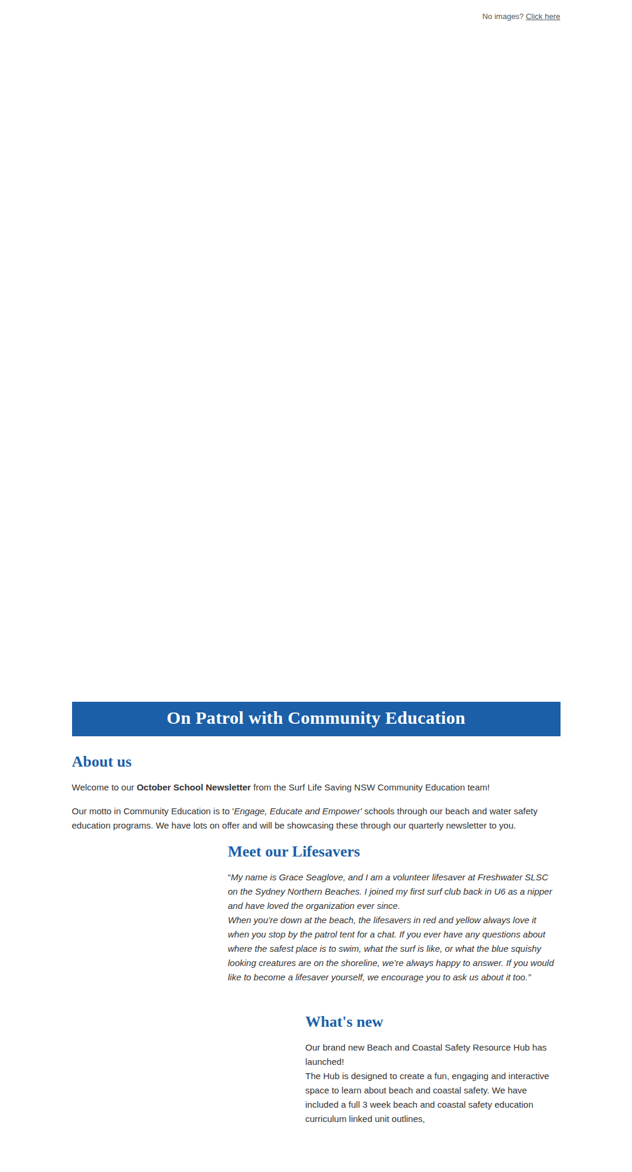No images? Click here
On Patrol with Community Education
About us
Welcome to our October School Newsletter from the Surf Life Saving NSW Community Education team!
Our motto in Community Education is to 'Engage, Educate and Empower' schools through our beach and water safety education programs. We have lots on offer and will be showcasing these through our quarterly newsletter to you.
| | Meet our Lifesavers “ My name is Grace Seaglove, and I am a volunteer lifesaver at Freshwater SLSC on the Sydney Northern Beaches. I joined my first surf club back in U6 as a nipper and have loved the organization ever since. When you’re down at the beach, the lifesavers in red and yellow always love it when you stop by the patrol tent for a chat. If you ever have any questions about where the safest place is to swim, what the surf is like, or what the blue squishy looking creatures are on the shoreline, we’re always happy to answer. If you would like to become a lifesaver yourself, we encourage you to ask us about it too.” |
| | What's new Our brand new Beach and Coastal Safety Resource Hub has launched! The Hub is designed to create a fun, engaging and interactive space to learn about beach and coastal safety. We have included a full 3 week beach and coastal safety education curriculum linked unit outlines, |